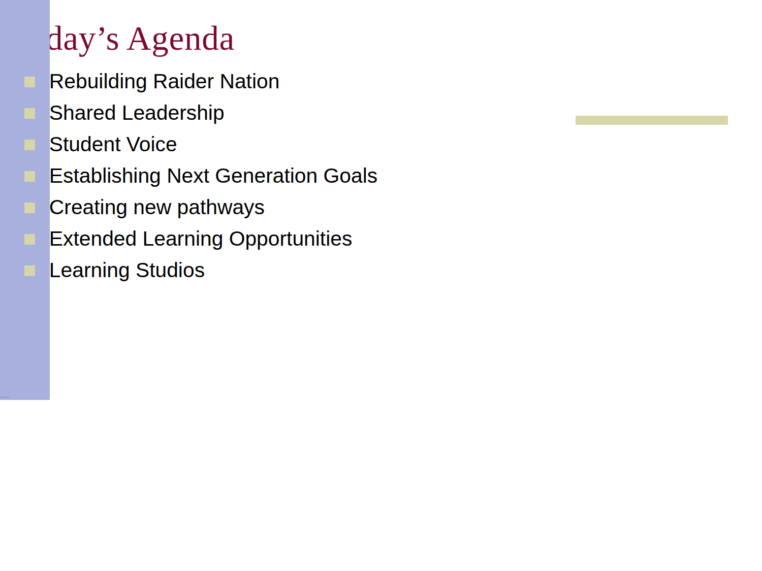Today’s Agenda
Rebuilding Raider Nation
Shared Leadership
Student Voice
Establishing Next Generation Goals
Creating new pathways
Extended Learning Opportunities
Learning Studios